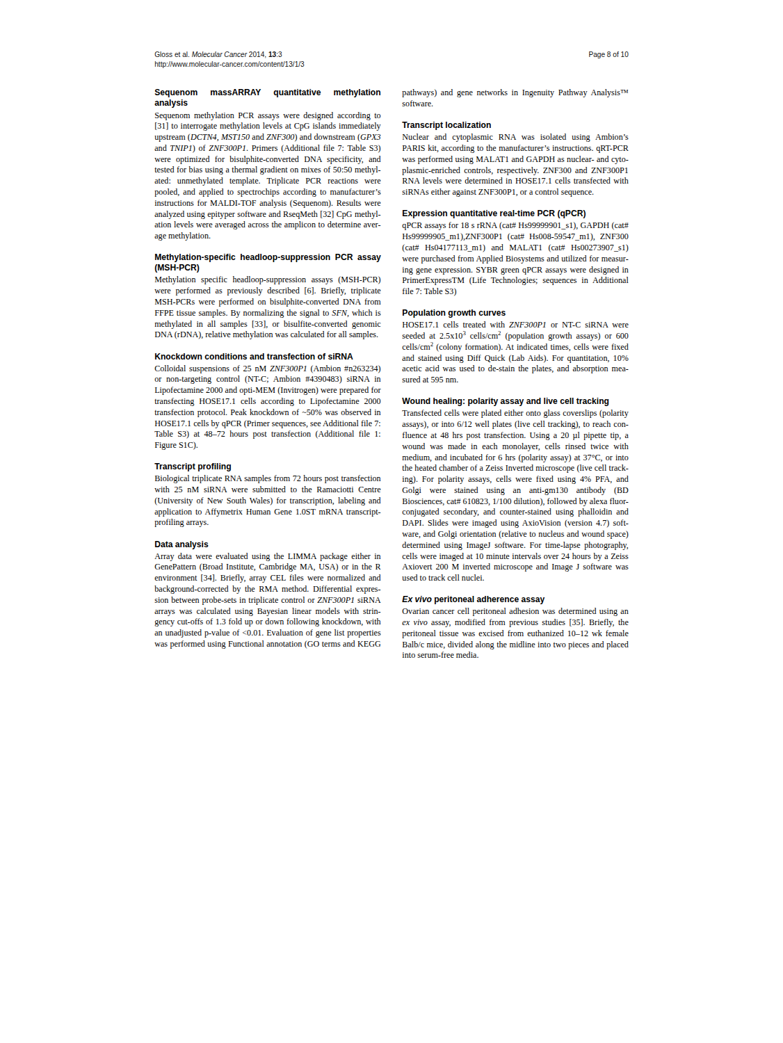Gloss et al. Molecular Cancer 2014, 13:3 http://www.molecular-cancer.com/content/13/1/3
Page 8 of 10
Sequenom massARRAY quantitative methylation analysis
Sequenom methylation PCR assays were designed according to [31] to interrogate methylation levels at CpG islands immediately upstream (DCTN4, MST150 and ZNF300) and downstream (GPX3 and TNIP1) of ZNF300P1. Primers (Additional file 7: Table S3) were optimized for bisulphite-converted DNA specificity, and tested for bias using a thermal gradient on mixes of 50:50 methylated: unmethylated template. Triplicate PCR reactions were pooled, and applied to spectrochips according to manufacturer’s instructions for MALDI-TOF analysis (Sequenom). Results were analyzed using epityper software and RseqMeth [32] CpG methylation levels were averaged across the amplicon to determine average methylation.
Methylation-specific headloop-suppression PCR assay (MSH-PCR)
Methylation specific headloop-suppression assays (MSH-PCR) were performed as previously described [6]. Briefly, triplicate MSH-PCRs were performed on bisulphite-converted DNA from FFPE tissue samples. By normalizing the signal to SFN, which is methylated in all samples [33], or bisulfite-converted genomic DNA (rDNA), relative methylation was calculated for all samples.
Knockdown conditions and transfection of siRNA
Colloidal suspensions of 25 nM ZNF300P1 (Ambion #n263234) or non-targeting control (NT-C; Ambion #4390483) siRNA in Lipofectamine 2000 and opti-MEM (Invitrogen) were prepared for transfecting HOSE17.1 cells according to Lipofectamine 2000 transfection protocol. Peak knockdown of ~50% was observed in HOSE17.1 cells by qPCR (Primer sequences, see Additional file 7: Table S3) at 48–72 hours post transfection (Additional file 1: Figure S1C).
Transcript profiling
Biological triplicate RNA samples from 72 hours post transfection with 25 nM siRNA were submitted to the Ramaciotti Centre (University of New South Wales) for transcription, labeling and application to Affymetrix Human Gene 1.0ST mRNA transcript-profiling arrays.
Data analysis
Array data were evaluated using the LIMMA package either in GenePattern (Broad Institute, Cambridge MA, USA) or in the R environment [34]. Briefly, array CEL files were normalized and background-corrected by the RMA method. Differential expression between probe-sets in triplicate control or ZNF300P1 siRNA arrays was calculated using Bayesian linear models with stringency cut-offs of 1.3 fold up or down following knockdown, with an unadjusted p-value of <0.01. Evaluation of gene list properties was performed using Functional annotation (GO terms and KEGG pathways) and gene networks in Ingenuity Pathway Analysis™ software.
Transcript localization
Nuclear and cytoplasmic RNA was isolated using Ambion’s PARIS kit, according to the manufacturer’s instructions. qRT-PCR was performed using MALAT1 and GAPDH as nuclear- and cytoplasmic-enriched controls, respectively. ZNF300 and ZNF300P1 RNA levels were determined in HOSE17.1 cells transfected with siRNAs either against ZNF300P1, or a control sequence.
Expression quantitative real-time PCR (qPCR)
qPCR assays for 18 s rRNA (cat# Hs99999901_s1), GAPDH (cat# Hs99999905_m1),ZNF300P1 (cat# Hs008-59547_m1), ZNF300 (cat# Hs04177113_m1) and MALAT1 (cat# Hs00273907_s1) were purchased from Applied Biosystems and utilized for measuring gene expression. SYBR green qPCR assays were designed in PrimerExpressTM (Life Technologies; sequences in Additional file 7: Table S3)
Population growth curves
HOSE17.1 cells treated with ZNF300P1 or NT-C siRNA were seeded at 2.5x103 cells/cm2 (population growth assays) or 600 cells/cm2 (colony formation). At indicated times, cells were fixed and stained using Diff Quick (Lab Aids). For quantitation, 10% acetic acid was used to de-stain the plates, and absorption measured at 595 nm.
Wound healing: polarity assay and live cell tracking
Transfected cells were plated either onto glass coverslips (polarity assays), or into 6/12 well plates (live cell tracking), to reach confluence at 48 hrs post transfection. Using a 20 µl pipette tip, a wound was made in each monolayer, cells rinsed twice with medium, and incubated for 6 hrs (polarity assay) at 37°C, or into the heated chamber of a Zeiss Inverted microscope (live cell tracking). For polarity assays, cells were fixed using 4% PFA, and Golgi were stained using an anti-gm130 antibody (BD Biosciences, cat# 610823, 1/100 dilution), followed by alexa fluor-conjugated secondary, and counter-stained using phalloidin and DAPI. Slides were imaged using AxioVision (version 4.7) software, and Golgi orientation (relative to nucleus and wound space) determined using ImageJ software. For time-lapse photography, cells were imaged at 10 minute intervals over 24 hours by a Zeiss Axiovert 200 M inverted microscope and Image J software was used to track cell nuclei.
Ex vivo peritoneal adherence assay
Ovarian cancer cell peritoneal adhesion was determined using an ex vivo assay, modified from previous studies [35]. Briefly, the peritoneal tissue was excised from euthanized 10–12 wk female Balb/c mice, divided along the midline into two pieces and placed into serum-free media.